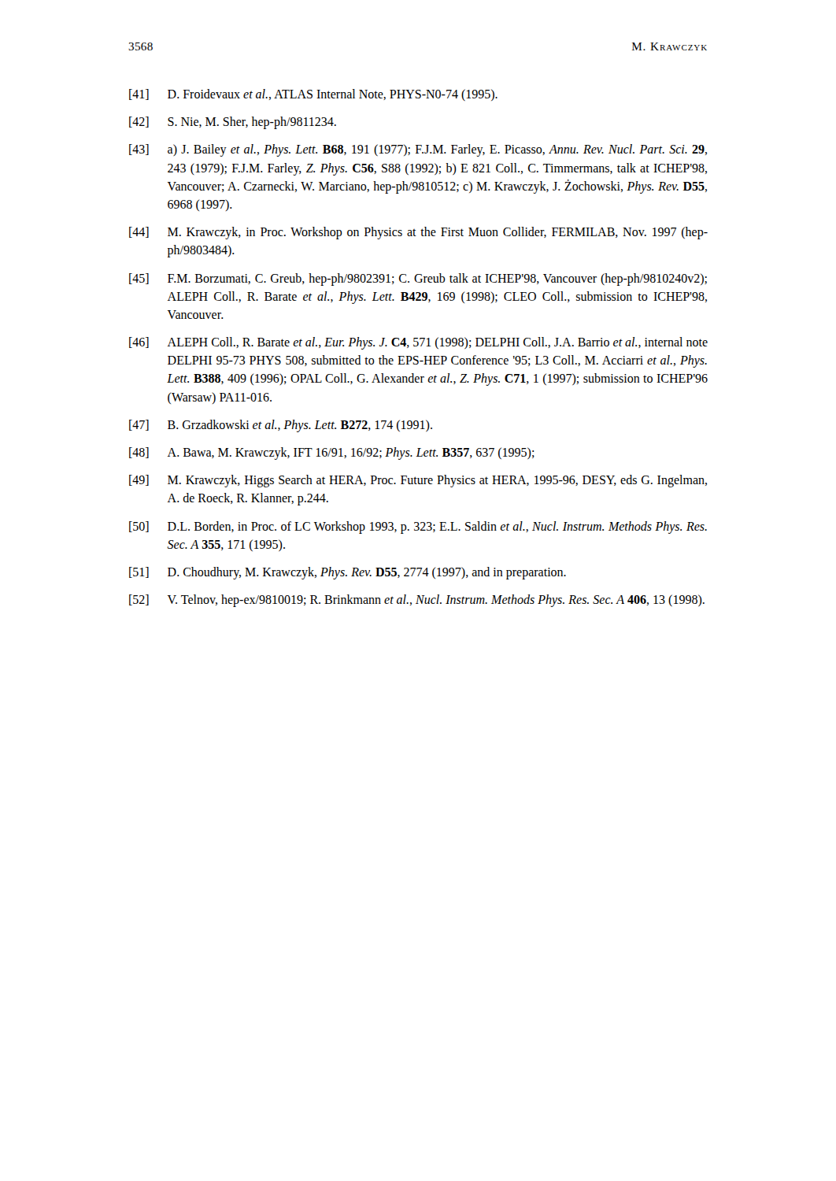3568 M. Krawczyk
[41] D. Froidevaux et al., ATLAS Internal Note, PHYS-N0-74 (1995).
[42] S. Nie, M. Sher, hep-ph/9811234.
[43] a) J. Bailey et al., Phys. Lett. B68, 191 (1977); F.J.M. Farley, E. Picasso, Annu. Rev. Nucl. Part. Sci. 29, 243 (1979); F.J.M. Farley, Z. Phys. C56, S88 (1992); b) E 821 Coll., C. Timmermans, talk at ICHEP'98, Vancouver; A. Czarnecki, W. Marciano, hep-ph/9810512; c) M. Krawczyk, J. Żochowski, Phys. Rev. D55, 6968 (1997).
[44] M. Krawczyk, in Proc. Workshop on Physics at the First Muon Collider, FERMILAB, Nov. 1997 (hep-ph/9803484).
[45] F.M. Borzumati, C. Greub, hep-ph/9802391; C. Greub talk at ICHEP'98, Vancouver (hep-ph/9810240v2); ALEPH Coll., R. Barate et al., Phys. Lett. B429, 169 (1998); CLEO Coll., submission to ICHEP'98, Vancouver.
[46] ALEPH Coll., R. Barate et al., Eur. Phys. J. C4, 571 (1998); DELPHI Coll., J.A. Barrio et al., internal note DELPHI 95-73 PHYS 508, submitted to the EPS-HEP Conference '95; L3 Coll., M. Acciarri et al., Phys. Lett. B388, 409 (1996); OPAL Coll., G. Alexander et al., Z. Phys. C71, 1 (1997); submission to ICHEP'96 (Warsaw) PA11-016.
[47] B. Grzadkowski et al., Phys. Lett. B272, 174 (1991).
[48] A. Bawa, M. Krawczyk, IFT 16/91, 16/92; Phys. Lett. B357, 637 (1995);
[49] M. Krawczyk, Higgs Search at HERA, Proc. Future Physics at HERA, 1995-96, DESY, eds G. Ingelman, A. de Roeck, R. Klanner, p.244.
[50] D.L. Borden, in Proc. of LC Workshop 1993, p. 323; E.L. Saldin et al., Nucl. Instrum. Methods Phys. Res. Sec. A 355, 171 (1995).
[51] D. Choudhury, M. Krawczyk, Phys. Rev. D55, 2774 (1997), and in preparation.
[52] V. Telnov, hep-ex/9810019; R. Brinkmann et al., Nucl. Instrum. Methods Phys. Res. Sec. A 406, 13 (1998).